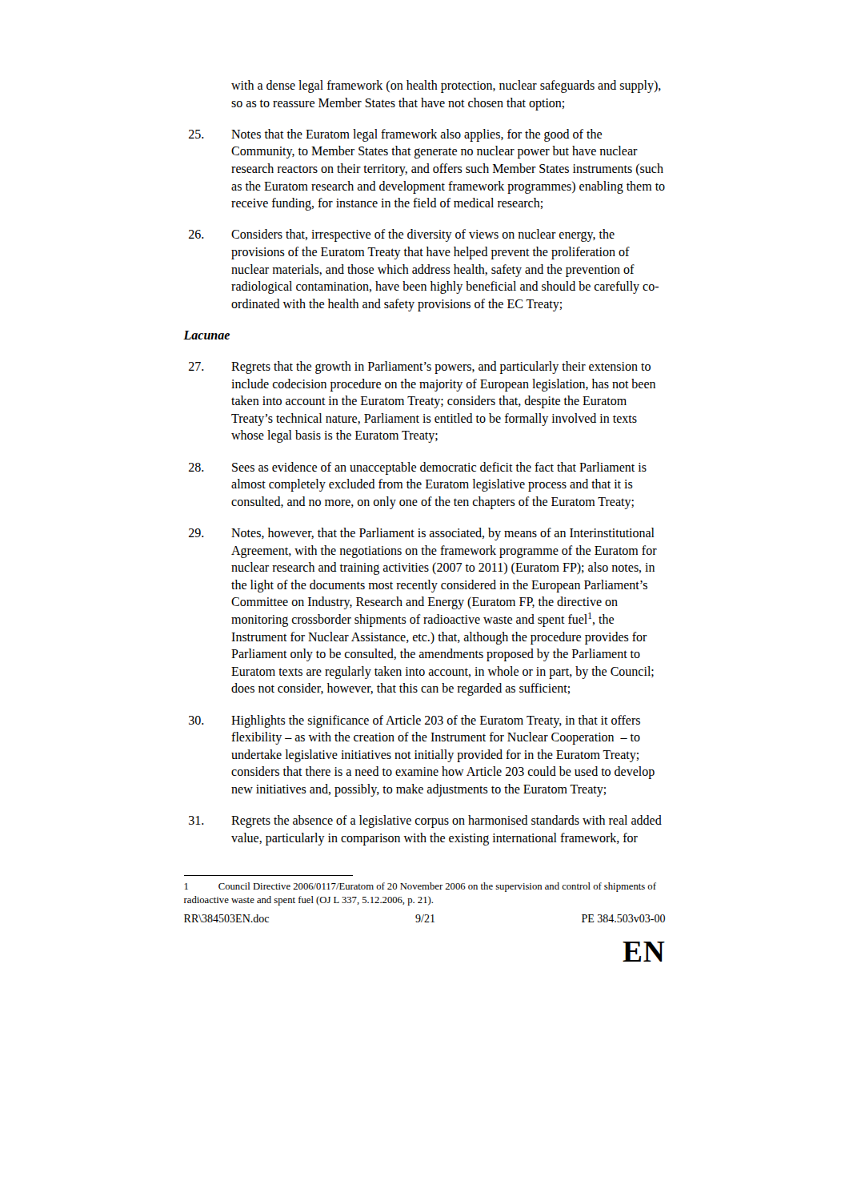with a dense legal framework (on health protection, nuclear safeguards and supply), so as to reassure Member States that have not chosen that option;
25. Notes that the Euratom legal framework also applies, for the good of the Community, to Member States that generate no nuclear power but have nuclear research reactors on their territory, and offers such Member States instruments (such as the Euratom research and development framework programmes) enabling them to receive funding, for instance in the field of medical research;
26. Considers that, irrespective of the diversity of views on nuclear energy, the provisions of the Euratom Treaty that have helped prevent the proliferation of nuclear materials, and those which address health, safety and the prevention of radiological contamination, have been highly beneficial and should be carefully co-ordinated with the health and safety provisions of the EC Treaty;
Lacunae
27. Regrets that the growth in Parliament’s powers, and particularly their extension to include codecision procedure on the majority of European legislation, has not been taken into account in the Euratom Treaty; considers that, despite the Euratom Treaty’s technical nature, Parliament is entitled to be formally involved in texts whose legal basis is the Euratom Treaty;
28. Sees as evidence of an unacceptable democratic deficit the fact that Parliament is almost completely excluded from the Euratom legislative process and that it is consulted, and no more, on only one of the ten chapters of the Euratom Treaty;
29. Notes, however, that the Parliament is associated, by means of an Interinstitutional Agreement, with the negotiations on the framework programme of the Euratom for nuclear research and training activities (2007 to 2011) (Euratom FP); also notes, in the light of the documents most recently considered in the European Parliament’s Committee on Industry, Research and Energy (Euratom FP, the directive on monitoring crossborder shipments of radioactive waste and spent fuel1, the Instrument for Nuclear Assistance, etc.) that, although the procedure provides for Parliament only to be consulted, the amendments proposed by the Parliament to Euratom texts are regularly taken into account, in whole or in part, by the Council; does not consider, however, that this can be regarded as sufficient;
30. Highlights the significance of Article 203 of the Euratom Treaty, in that it offers flexibility – as with the creation of the Instrument for Nuclear Cooperation – to undertake legislative initiatives not initially provided for in the Euratom Treaty; considers that there is a need to examine how Article 203 could be used to develop new initiatives and, possibly, to make adjustments to the Euratom Treaty;
31. Regrets the absence of a legislative corpus on harmonised standards with real added value, particularly in comparison with the existing international framework, for
1 Council Directive 2006/0117/Euratom of 20 November 2006 on the supervision and control of shipments of radioactive waste and spent fuel (OJ L 337, 5.12.2006, p. 21).
RR\384503EN.doc 9/21 PE 384.503v03-00
EN